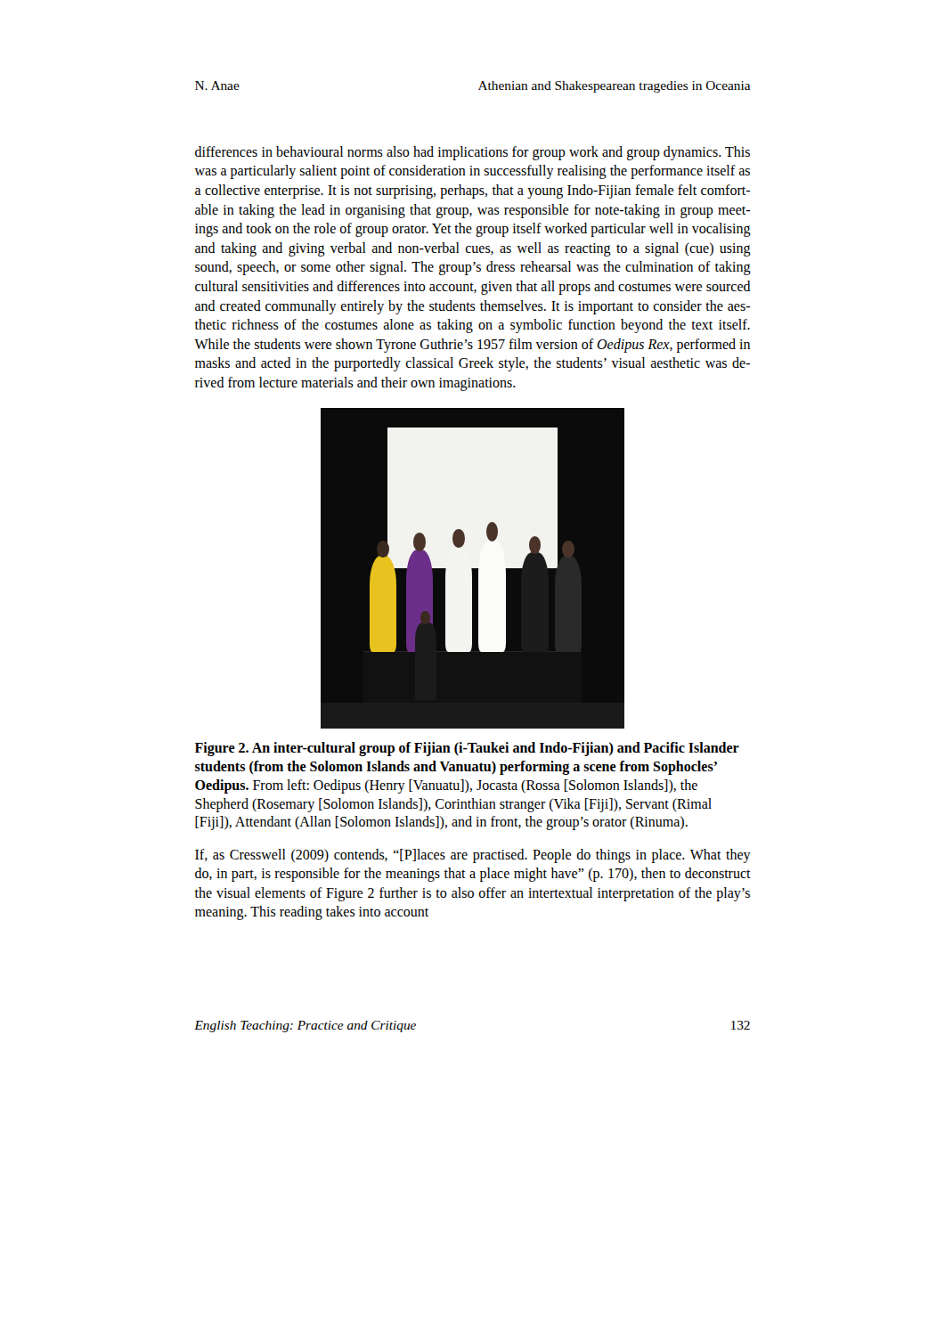N. Anae
Athenian and Shakespearean tragedies in Oceania
differences in behavioural norms also had implications for group work and group dynamics. This was a particularly salient point of consideration in successfully realising the performance itself as a collective enterprise. It is not surprising, perhaps, that a young Indo-Fijian female felt comfortable in taking the lead in organising that group, was responsible for note-taking in group meetings and took on the role of group orator. Yet the group itself worked particular well in vocalising and taking and giving verbal and non-verbal cues, as well as reacting to a signal (cue) using sound, speech, or some other signal. The group’s dress rehearsal was the culmination of taking cultural sensitivities and differences into account, given that all props and costumes were sourced and created communally entirely by the students themselves. It is important to consider the aesthetic richness of the costumes alone as taking on a symbolic function beyond the text itself. While the students were shown Tyrone Guthrie’s 1957 film version of Oedipus Rex, performed in masks and acted in the purportedly classical Greek style, the students’ visual aesthetic was derived from lecture materials and their own imaginations.
Figure 2. An inter-cultural group of Fijian (i-Taukei and Indo-Fijian) and Pacific Islander students (from the Solomon Islands and Vanuatu) performing a scene from Sophocles’ Oedipus. From left: Oedipus (Henry [Vanuatu]), Jocasta (Rossa [Solomon Islands]), the Shepherd (Rosemary [Solomon Islands]), Corinthian stranger (Vika [Fiji]), Servant (Rimal [Fiji]), Attendant (Allan [Solomon Islands]), and in front, the group’s orator (Rinuma).
If, as Cresswell (2009) contends, “[P]laces are practised. People do things in place. What they do, in part, is responsible for the meanings that a place might have” (p. 170), then to deconstruct the visual elements of Figure 2 further is to also offer an intertextual interpretation of the play’s meaning. This reading takes into account
English Teaching: Practice and Critique
132